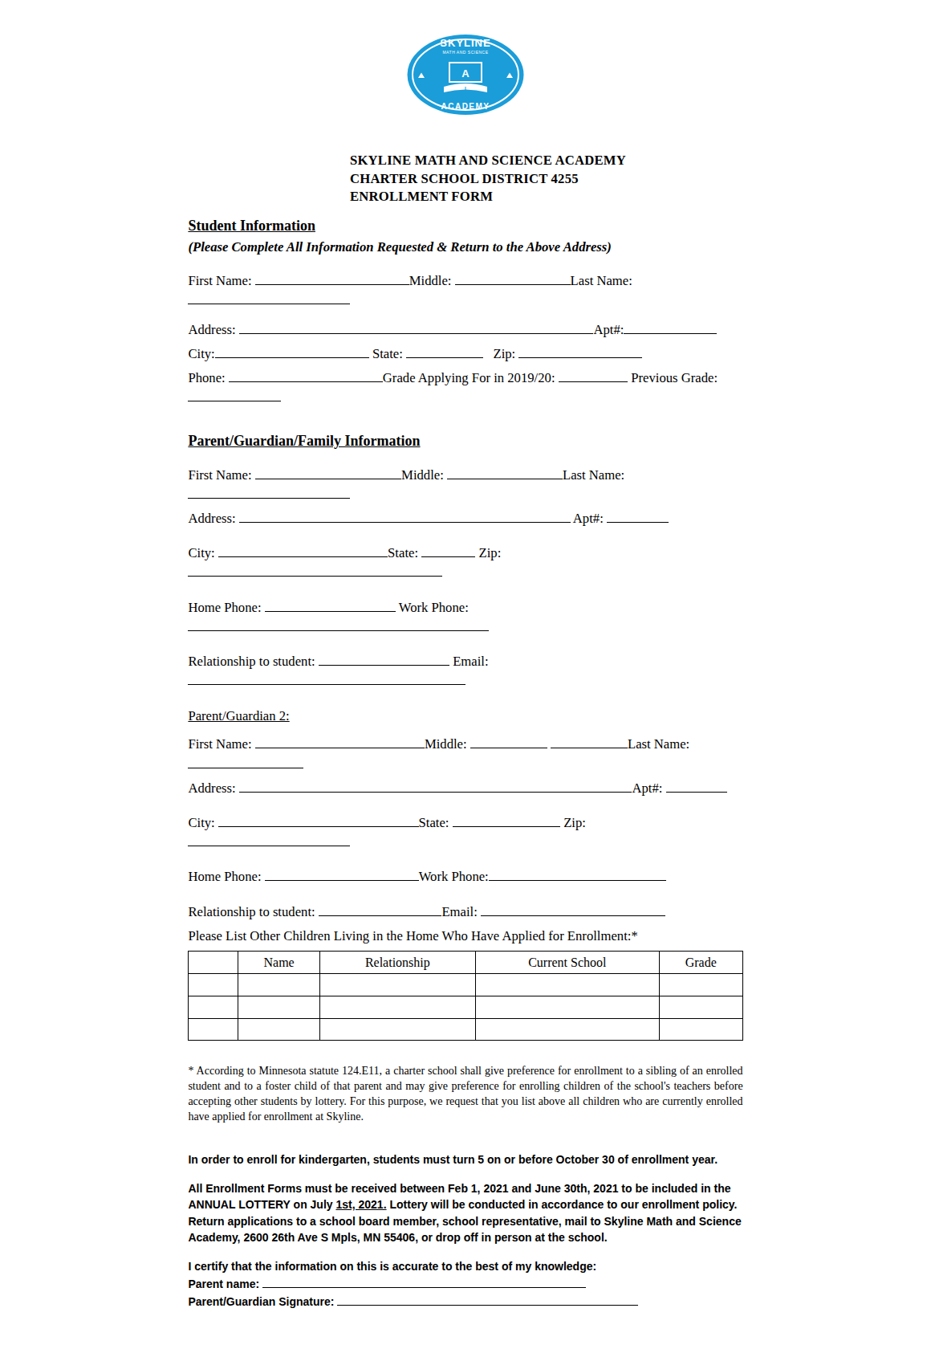SKYLINE MATH AND SCIENCE ACADEMY A
SKYLINE MATH AND SCIENCE ACADEMY
CHARTER SCHOOL DISTRICT 4255
ENROLLMENT FORM
Student Information
(Please Complete All Information Requested & Return to the Above Address)
First Name: Middle: Last Name:
Address: Apt#:
City: State: Zip:
Phone: Grade Applying For in 2019/20: Previous Grade:
Parent/Guardian/Family Information
First Name: Middle: Last Name:
Address: Apt#:
City: State: Zip:
Home Phone: Work Phone:
Relationship to student: Email:
Parent/Guardian 2:
First Name: Middle: Last Name:
Address: Apt#:
City: State: Zip:
Home Phone: Work Phone:
Relationship to student: Email:
Please List Other Children Living in the Home Who Have Applied for Enrollment:*
| | Name | Relationship | Current School | Grade |
* According to Minnesota statute 124.E11, a charter school shall give preference for enrollment to a sibling of an enrolled student and to a foster child of that parent and may give preference for enrolling children of the school's teachers before accepting other students by lottery. For this purpose, we request that you list above all children who are currently enrolled have applied for enrollment at Skyline.
In order to enroll for kindergarten, students must turn 5 on or before October 30 of enrollment year.
All Enrollment Forms must be received between Feb 1, 2021 and June 30th, 2021 to be included in the ANNUAL LOTTERY on July 1st, 2021. Lottery will be conducted in accordance to our enrollment policy. Return applications to a school board member, school representative, mail to Skyline Math and Science Academy, 2600 26th Ave S Mpls, MN 55406, or drop off in person at the school.
I certify that the information on this is accurate to the best of my knowledge:
Parent name:
Parent/Guardian Signature: